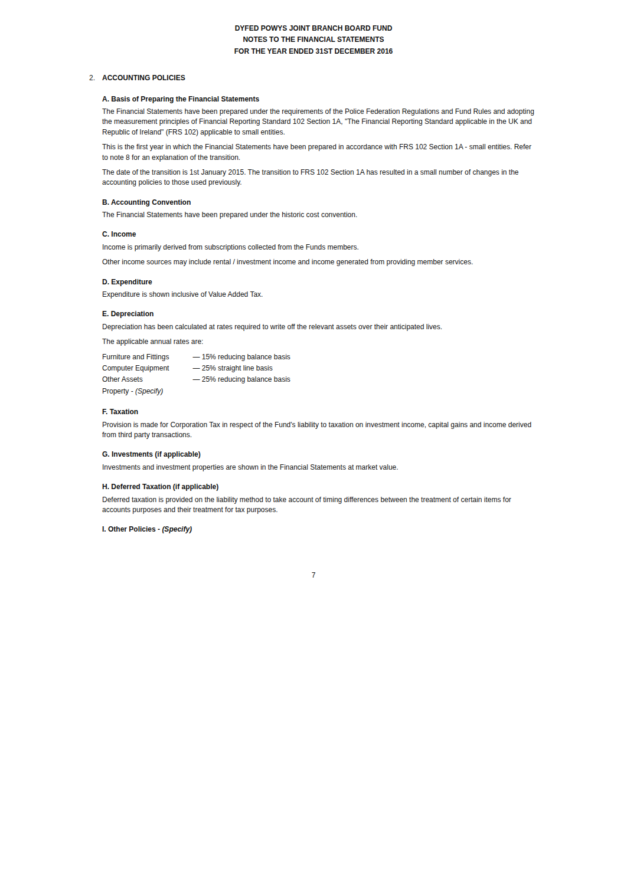Dyfed Powys Joint Branch Board Fund
Notes to the Financial Statements
For the Year Ended 31st December 2016
2. Accounting Policies
A. Basis of Preparing the Financial Statements
The Financial Statements have been prepared under the requirements of the Police Federation Regulations and Fund Rules and adopting the measurement principles of Financial Reporting Standard 102 Section 1A, "The Financial Reporting Standard applicable in the UK and Republic of Ireland" (FRS 102) applicable to small entities.
This is the first year in which the Financial Statements have been prepared in accordance with FRS 102 Section 1A - small entities. Refer to note 8 for an explanation of the transition.
The date of the transition is 1st January 2015. The transition to FRS 102 Section 1A has resulted in a small number of changes in the accounting policies to those used previously.
B. Accounting Convention
The Financial Statements have been prepared under the historic cost convention.
C. Income
Income is primarily derived from subscriptions collected from the Funds members.
Other income sources may include rental / investment income and income generated from providing member services.
D. Expenditure
Expenditure is shown inclusive of Value Added Tax.
E. Depreciation
Depreciation has been calculated at rates required to write off the relevant assets over their anticipated lives.
The applicable annual rates are:
| Furniture and Fittings | — 15% reducing balance basis |
| Computer Equipment | — 25% straight line basis |
| Other Assets | — 25% reducing balance basis |
| Property - (Specify) | |
F. Taxation
Provision is made for Corporation Tax in respect of the Fund's liability to taxation on investment income, capital gains and income derived from third party transactions.
G. Investments (if applicable)
Investments and investment properties are shown in the Financial Statements at market value.
H. Deferred Taxation (if applicable)
Deferred taxation is provided on the liability method to take account of timing differences between the treatment of certain items for accounts purposes and their treatment for tax purposes.
I. Other Policies - (Specify)
7